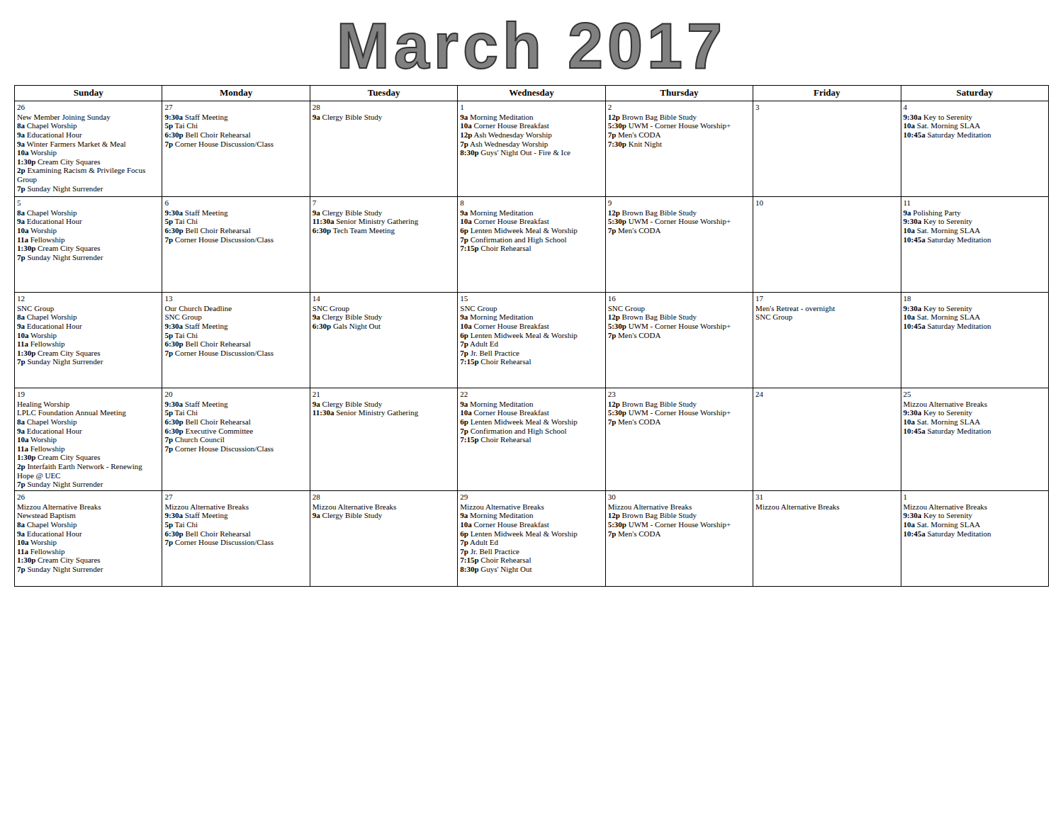March 2017
| Sunday | Monday | Tuesday | Wednesday | Thursday | Friday | Saturday |
| --- | --- | --- | --- | --- | --- | --- |
| 26 New Member Joining Sunday 8a Chapel Worship 9a Educational Hour 9a Winter Farmers Market & Meal 10a Worship 1:30p Cream City Squares 2p Examining Racism & Privilege Focus Group 7p Sunday Night Surrender | 27 9:30a Staff Meeting 5p Tai Chi 6:30p Bell Choir Rehearsal 7p Corner House Discussion/Class | 28 9a Clergy Bible Study | 1 9a Morning Meditation 10a Corner House Breakfast 12p Ash Wednesday Worship 7p Ash Wednesday Worship 8:30p Guys' Night Out - Fire & Ice | 2 12p Brown Bag Bible Study 5:30p UWM - Corner House Worship+ 7p Men's CODA 7:30p Knit Night | 3 | 4 9:30a Key to Serenity 10a Sat. Morning SLAA 10:45a Saturday Meditation |
| 5 8a Chapel Worship 9a Educational Hour 10a Worship 11a Fellowship 1:30p Cream City Squares 7p Sunday Night Surrender | 6 9:30a Staff Meeting 5p Tai Chi 6:30p Bell Choir Rehearsal 7p Corner House Discussion/Class | 7 9a Clergy Bible Study 11:30a Senior Ministry Gathering 6:30p Tech Team Meeting | 8 9a Morning Meditation 10a Corner House Breakfast 6p Lenten Midweek Meal & Worship 7p Confirmation and High School 7:15p Choir Rehearsal | 9 12p Brown Bag Bible Study 5:30p UWM - Corner House Worship+ 7p Men's CODA | 10 | 11 9a Polishing Party 9:30a Key to Serenity 10a Sat. Morning SLAA 10:45a Saturday Meditation |
| 12 SNC Group 8a Chapel Worship 9a Educational Hour 10a Worship 11a Fellowship 1:30p Cream City Squares 7p Sunday Night Surrender | 13 Our Church Deadline SNC Group 9:30a Staff Meeting 5p Tai Chi 6:30p Bell Choir Rehearsal 7p Corner House Discussion/Class | 14 SNC Group 9a Clergy Bible Study 6:30p Gals Night Out | 15 SNC Group 9a Morning Meditation 10a Corner House Breakfast 6p Lenten Midweek Meal & Worship 7p Adult Ed 7p Jr. Bell Practice 7:15p Choir Rehearsal | 16 SNC Group 12p Brown Bag Bible Study 5:30p UWM - Corner House Worship+ 7p Men's CODA | 17 Men's Retreat - overnight SNC Group | 18 9:30a Key to Serenity 10a Sat. Morning SLAA 10:45a Saturday Meditation |
| 19 Healing Worship LPLC Foundation Annual Meeting 8a Chapel Worship 9a Educational Hour 10a Worship 11a Fellowship 1:30p Cream City Squares 2p Interfaith Earth Network - Renewing Hope @ UEC 7p Sunday Night Surrender | 20 9:30a Staff Meeting 5p Tai Chi 6:30p Bell Choir Rehearsal 6:30p Executive Committee 7p Church Council 7p Corner House Discussion/Class | 21 9a Clergy Bible Study 11:30a Senior Ministry Gathering | 22 9a Morning Meditation 10a Corner House Breakfast 6p Lenten Midweek Meal & Worship 7p Confirmation and High School 7:15p Choir Rehearsal | 23 12p Brown Bag Bible Study 5:30p UWM - Corner House Worship+ 7p Men's CODA | 24 | 25 Mizzou Alternative Breaks 9:30a Key to Serenity 10a Sat. Morning SLAA 10:45a Saturday Meditation |
| 26 Mizzou Alternative Breaks Newstead Baptism 8a Chapel Worship 9a Educational Hour 10a Worship 11a Fellowship 1:30p Cream City Squares 7p Sunday Night Surrender | 27 Mizzou Alternative Breaks 9:30a Staff Meeting 5p Tai Chi 6:30p Bell Choir Rehearsal 7p Corner House Discussion/Class | 28 Mizzou Alternative Breaks 9a Clergy Bible Study | 29 Mizzou Alternative Breaks 9a Morning Meditation 10a Corner House Breakfast 6p Lenten Midweek Meal & Worship 7p Adult Ed 7p Jr. Bell Practice 7:15p Choir Rehearsal 8:30p Guys' Night Out | 30 Mizzou Alternative Breaks 12p Brown Bag Bible Study 5:30p UWM - Corner House Worship+ 7p Men's CODA | 31 Mizzou Alternative Breaks | 1 Mizzou Alternative Breaks 9:30a Key to Serenity 10a Sat. Morning SLAA 10:45a Saturday Meditation |